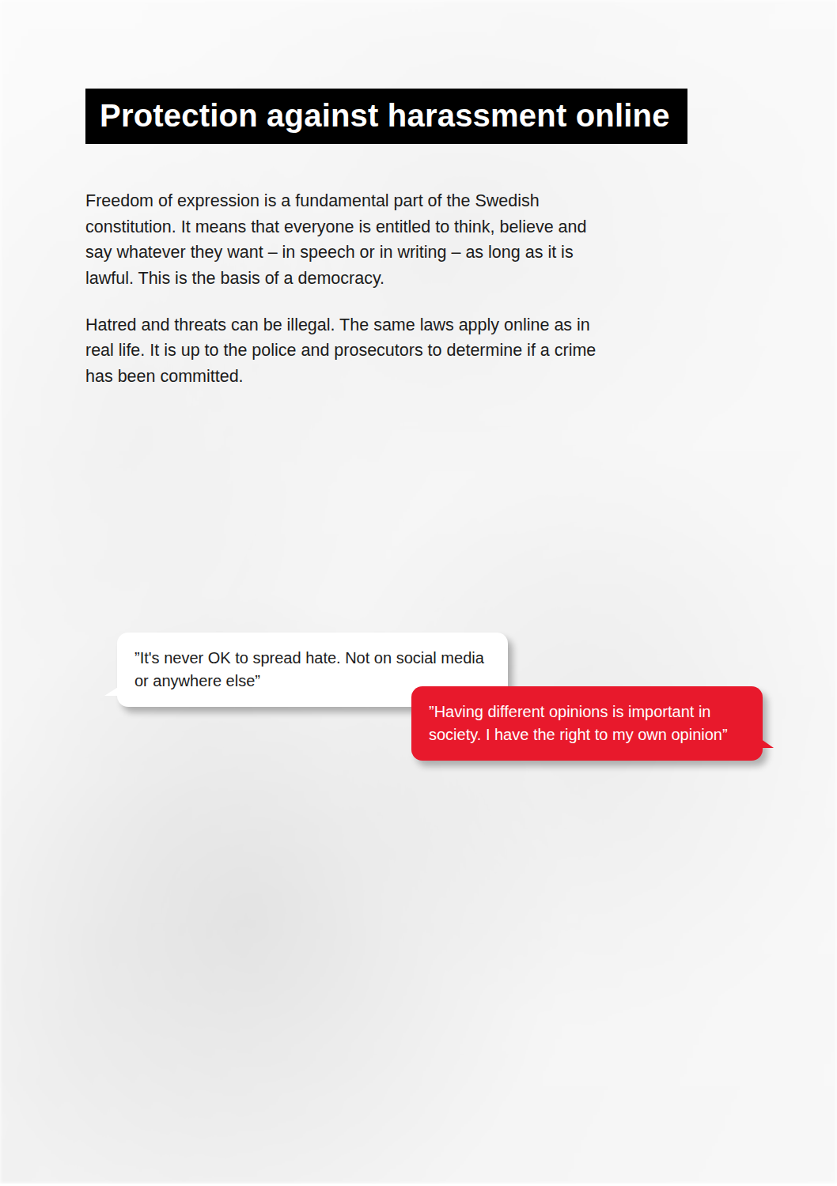Protection against harassment online
Freedom of expression is a fundamental part of the Swedish constitution. It means that everyone is entitled to think, believe and say whatever they want – in speech or in writing – as long as it is lawful. This is the basis of a democracy.
Hatred and threats can be illegal. The same laws apply online as in real life. It is up to the police and prosecutors to determine if a crime has been committed.
”It's never OK to spread hate. Not on social media or anywhere else”
”Having different opinions is important in society. I have the right to my own opinion”
>
>